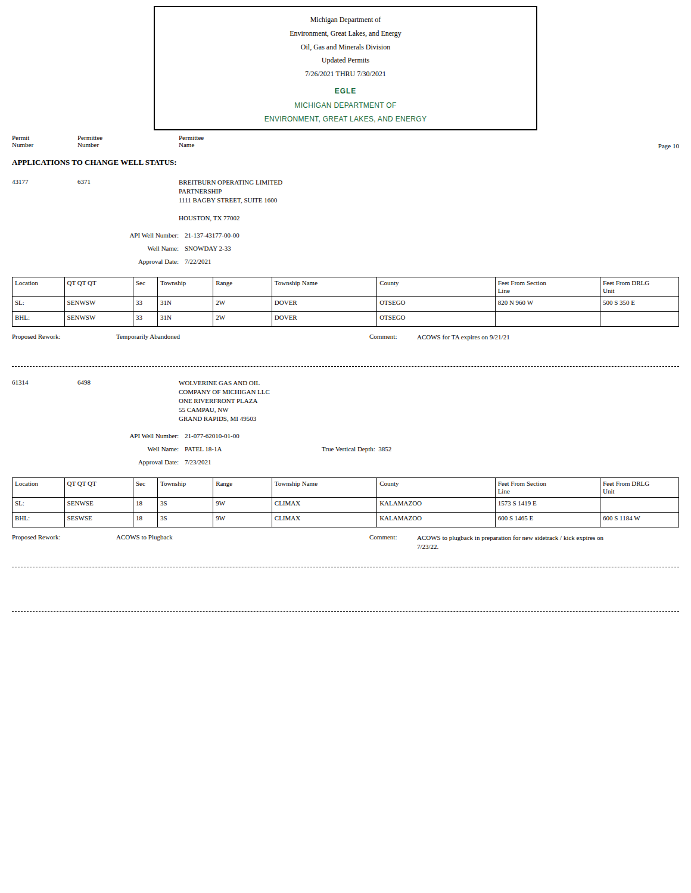Michigan Department of
Environment, Great Lakes, and Energy
Oil, Gas and Minerals Division
Updated Permits
7/26/2021 THRU 7/30/2021
EGLE
MICHIGAN DEPARTMENT OF
ENVIRONMENT, GREAT LAKES, AND ENERGY
Permit
Number
Permittee
Number
Permittee
Name
Page 10
APPLICATIONS TO CHANGE WELL STATUS:
43177
6371
BREITBURN OPERATING LIMITED
PARTNERSHIP
1111 BAGBY STREET, SUITE 1600
HOUSTON, TX 77002
API Well Number:
21-137-43177-00-00
Well Name:
SNOWDAY 2-33
Approval Date:
7/22/2021
| Location | QT QT QT | Sec | Township | Range | Township Name | County | Feet From Section Line | Feet From DRLG Unit |
| --- | --- | --- | --- | --- | --- | --- | --- | --- |
| SL: | SENWSW | 33 | 31N | 2W | DOVER | OTSEGO | 820 N 960 W | 500 S 350 E |
| BHL: | SENWSW | 33 | 31N | 2W | DOVER | OTSEGO | | |
Proposed Rework:
Temporarily Abandoned
Comment:
ACOWS for TA expires on 9/21/21
61314
6498
WOLVERINE GAS AND OIL
COMPANY OF MICHIGAN LLC
ONE RIVERFRONT PLAZA
55 CAMPAU, NW
GRAND RAPIDS, MI 49503
API Well Number:
21-077-62010-01-00
Well Name:
PATEL 18-1A
True Vertical Depth: 3852
Approval Date:
7/23/2021
| Location | QT QT QT | Sec | Township | Range | Township Name | County | Feet From Section Line | Feet From DRLG Unit |
| --- | --- | --- | --- | --- | --- | --- | --- | --- |
| SL: | SENWSE | 18 | 3S | 9W | CLIMAX | KALAMAZOO | 1573 S 1419 E | |
| BHL: | SESWSE | 18 | 3S | 9W | CLIMAX | KALAMAZOO | 600 S 1465 E | 600 S 1184 W |
Proposed Rework:
ACOWS to Plugback
Comment:
ACOWS to plugback in preparation for new sidetrack / kick expires on 7/23/22.